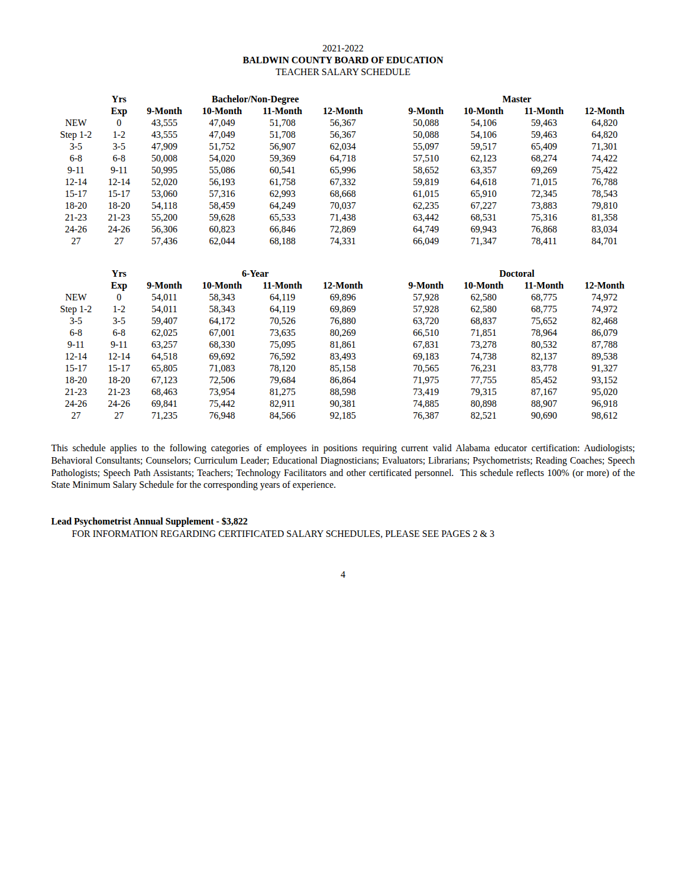2021-2022
BALDWIN COUNTY BOARD OF EDUCATION
TEACHER SALARY SCHEDULE
| | Yrs | Bachelor/Non-Degree | | Master |
| | Exp | 9-Month | 10-Month | 11-Month | 12-Month | | 9-Month | 10-Month | 11-Month | 12-Month |
| NEW | 0 | 43,555 | 47,049 | 51,708 | 56,367 | | 50,088 | 54,106 | 59,463 | 64,820 |
| Step 1-2 | 1-2 | 43,555 | 47,049 | 51,708 | 56,367 | | 50,088 | 54,106 | 59,463 | 64,820 |
| 3-5 | 3-5 | 47,909 | 51,752 | 56,907 | 62,034 | | 55,097 | 59,517 | 65,409 | 71,301 |
| 6-8 | 6-8 | 50,008 | 54,020 | 59,369 | 64,718 | | 57,510 | 62,123 | 68,274 | 74,422 |
| 9-11 | 9-11 | 50,995 | 55,086 | 60,541 | 65,996 | | 58,652 | 63,357 | 69,269 | 75,422 |
| 12-14 | 12-14 | 52,020 | 56,193 | 61,758 | 67,332 | | 59,819 | 64,618 | 71,015 | 76,788 |
| 15-17 | 15-17 | 53,060 | 57,316 | 62,993 | 68,668 | | 61,015 | 65,910 | 72,345 | 78,543 |
| 18-20 | 18-20 | 54,118 | 58,459 | 64,249 | 70,037 | | 62,235 | 67,227 | 73,883 | 79,810 |
| 21-23 | 21-23 | 55,200 | 59,628 | 65,533 | 71,438 | | 63,442 | 68,531 | 75,316 | 81,358 |
| 24-26 | 24-26 | 56,306 | 60,823 | 66,846 | 72,869 | | 64,749 | 69,943 | 76,868 | 83,034 |
| 27 | 27 | 57,436 | 62,044 | 68,188 | 74,331 | | 66,049 | 71,347 | 78,411 | 84,701 |
| | Yrs | 6-Year | | Doctoral |
| | Exp | 9-Month | 10-Month | 11-Month | 12-Month | | 9-Month | 10-Month | 11-Month | 12-Month |
| NEW | 0 | 54,011 | 58,343 | 64,119 | 69,896 | | 57,928 | 62,580 | 68,775 | 74,972 |
| Step 1-2 | 1-2 | 54,011 | 58,343 | 64,119 | 69,869 | | 57,928 | 62,580 | 68,775 | 74,972 |
| 3-5 | 3-5 | 59,407 | 64,172 | 70,526 | 76,880 | | 63,720 | 68,837 | 75,652 | 82,468 |
| 6-8 | 6-8 | 62,025 | 67,001 | 73,635 | 80,269 | | 66,510 | 71,851 | 78,964 | 86,079 |
| 9-11 | 9-11 | 63,257 | 68,330 | 75,095 | 81,861 | | 67,831 | 73,278 | 80,532 | 87,788 |
| 12-14 | 12-14 | 64,518 | 69,692 | 76,592 | 83,493 | | 69,183 | 74,738 | 82,137 | 89,538 |
| 15-17 | 15-17 | 65,805 | 71,083 | 78,120 | 85,158 | | 70,565 | 76,231 | 83,778 | 91,327 |
| 18-20 | 18-20 | 67,123 | 72,506 | 79,684 | 86,864 | | 71,975 | 77,755 | 85,452 | 93,152 |
| 21-23 | 21-23 | 68,463 | 73,954 | 81,275 | 88,598 | | 73,419 | 79,315 | 87,167 | 95,020 |
| 24-26 | 24-26 | 69,841 | 75,442 | 82,911 | 90,381 | | 74,885 | 80,898 | 88,907 | 96,918 |
| 27 | 27 | 71,235 | 76,948 | 84,566 | 92,185 | | 76,387 | 82,521 | 90,690 | 98,612 |
This schedule applies to the following categories of employees in positions requiring current valid Alabama educator certification: Audiologists; Behavioral Consultants; Counselors; Curriculum Leader; Educational Diagnosticians; Evaluators; Librarians; Psychometrists; Reading Coaches; Speech Pathologists; Speech Path Assistants; Teachers; Technology Facilitators and other certificated personnel. This schedule reflects 100% (or more) of the State Minimum Salary Schedule for the corresponding years of experience.
Lead Psychometrist Annual Supplement - $3,822
FOR INFORMATION REGARDING CERTIFICATED SALARY SCHEDULES, PLEASE SEE PAGES 2 & 3
4